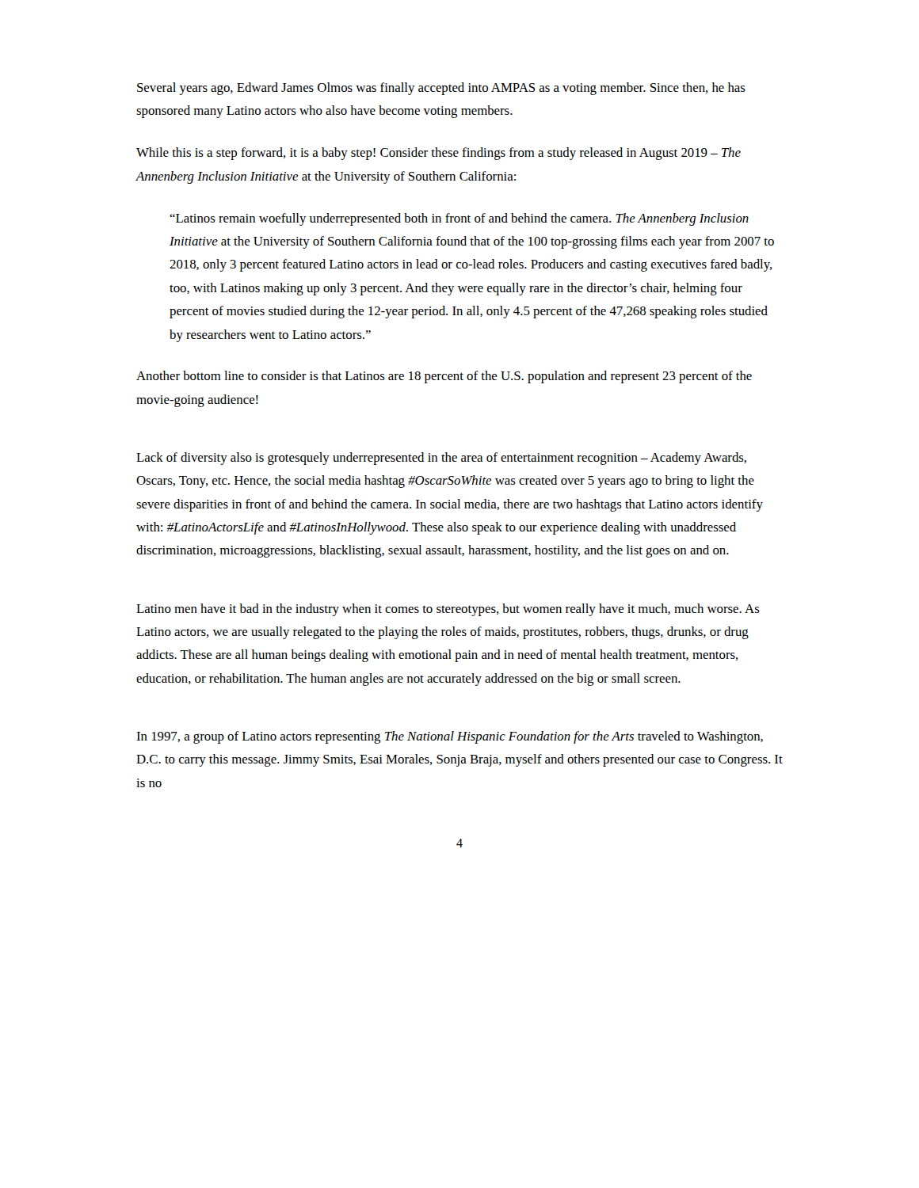Several years ago, Edward James Olmos was finally accepted into AMPAS as a voting member. Since then, he has sponsored many Latino actors who also have become voting members.
While this is a step forward, it is a baby step! Consider these findings from a study released in August 2019 – The Annenberg Inclusion Initiative at the University of Southern California:
“Latinos remain woefully underrepresented both in front of and behind the camera. The Annenberg Inclusion Initiative at the University of Southern California found that of the 100 top-grossing films each year from 2007 to 2018, only 3 percent featured Latino actors in lead or co-lead roles. Producers and casting executives fared badly, too, with Latinos making up only 3 percent. And they were equally rare in the director’s chair, helming four percent of movies studied during the 12-year period. In all, only 4.5 percent of the 47,268 speaking roles studied by researchers went to Latino actors.”
Another bottom line to consider is that Latinos are 18 percent of the U.S. population and represent 23 percent of the movie-going audience!
Lack of diversity also is grotesquely underrepresented in the area of entertainment recognition – Academy Awards, Oscars, Tony, etc. Hence, the social media hashtag #OscarSoWhite was created over 5 years ago to bring to light the severe disparities in front of and behind the camera. In social media, there are two hashtags that Latino actors identify with: #LatinoActorsLife and #LatinosInHollywood. These also speak to our experience dealing with unaddressed discrimination, microaggressions, blacklisting, sexual assault, harassment, hostility, and the list goes on and on.
Latino men have it bad in the industry when it comes to stereotypes, but women really have it much, much worse. As Latino actors, we are usually relegated to the playing the roles of maids, prostitutes, robbers, thugs, drunks, or drug addicts. These are all human beings dealing with emotional pain and in need of mental health treatment, mentors, education, or rehabilitation. The human angles are not accurately addressed on the big or small screen.
In 1997, a group of Latino actors representing The National Hispanic Foundation for the Arts traveled to Washington, D.C. to carry this message. Jimmy Smits, Esai Morales, Sonja Braja, myself and others presented our case to Congress. It is no
4